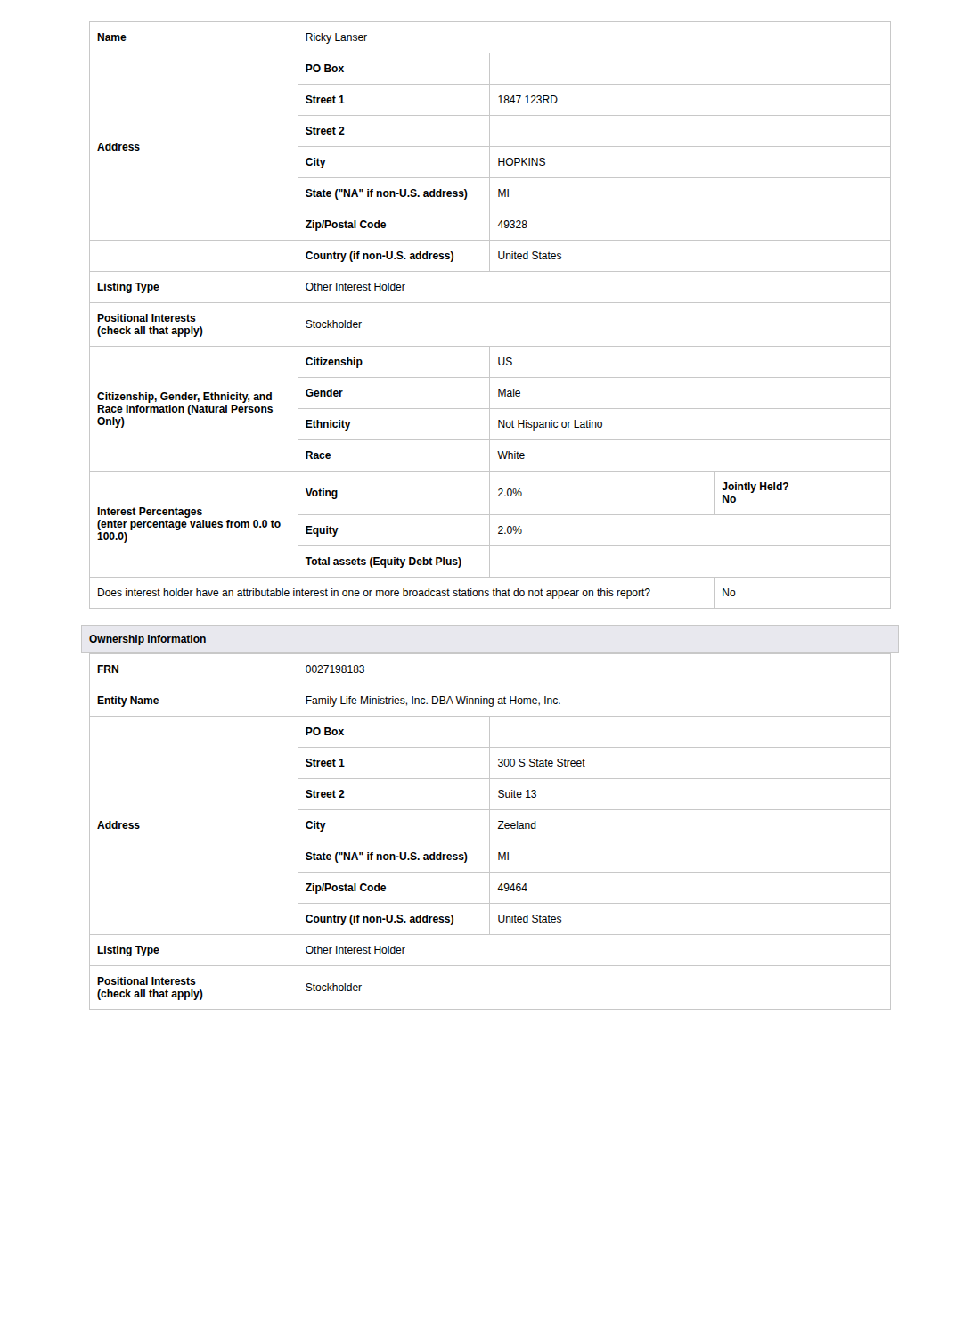| Name | Ricky Lanser |
| Address | PO Box | |
| Street 1 | 1847 123RD |
| Street 2 | |
| City | HOPKINS |
| State ("NA" if non-U.S. address) | MI |
| Zip/Postal Code | 49328 |
| | Country (if non-U.S. address) | United States |
| Listing Type | Other Interest Holder |
| Positional Interests (check all that apply) | Stockholder |
| Citizenship, Gender, Ethnicity, and Race Information (Natural Persons Only) | Citizenship | US |
| Gender | Male |
| Ethnicity | Not Hispanic or Latino |
| Race | White |
| Interest Percentages (enter percentage values from 0.0 to 100.0) | Voting | 2.0% | Jointly Held? No |
| Equity | 2.0% |
| Total assets (Equity Debt Plus) | |
| Does interest holder have an attributable interest in one or more broadcast stations that do not appear on this report? | No |
Ownership Information
| FRN | 0027198183 |
| Entity Name | Family Life Ministries, Inc. DBA Winning at Home, Inc. |
| Address | PO Box | |
| Street 1 | 300 S State Street |
| Street 2 | Suite 13 |
| City | Zeeland |
| State ("NA" if non-U.S. address) | MI |
| Zip/Postal Code | 49464 |
| Country (if non-U.S. address) | United States |
| Listing Type | Other Interest Holder |
| Positional Interests (check all that apply) | Stockholder |